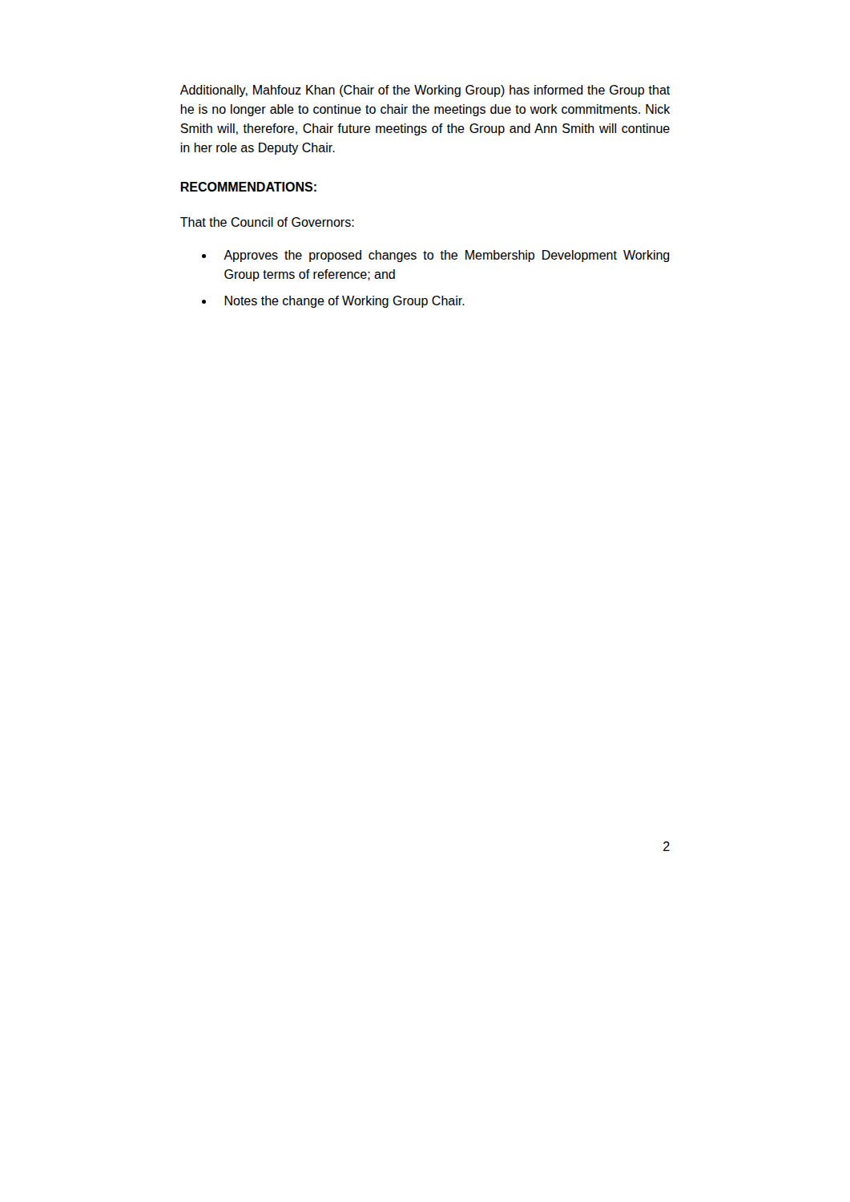Additionally, Mahfouz Khan (Chair of the Working Group) has informed the Group that he is no longer able to continue to chair the meetings due to work commitments. Nick Smith will, therefore, Chair future meetings of the Group and Ann Smith will continue in her role as Deputy Chair.
Recommendations:
That the Council of Governors:
Approves the proposed changes to the Membership Development Working Group terms of reference; and
Notes the change of Working Group Chair.
2